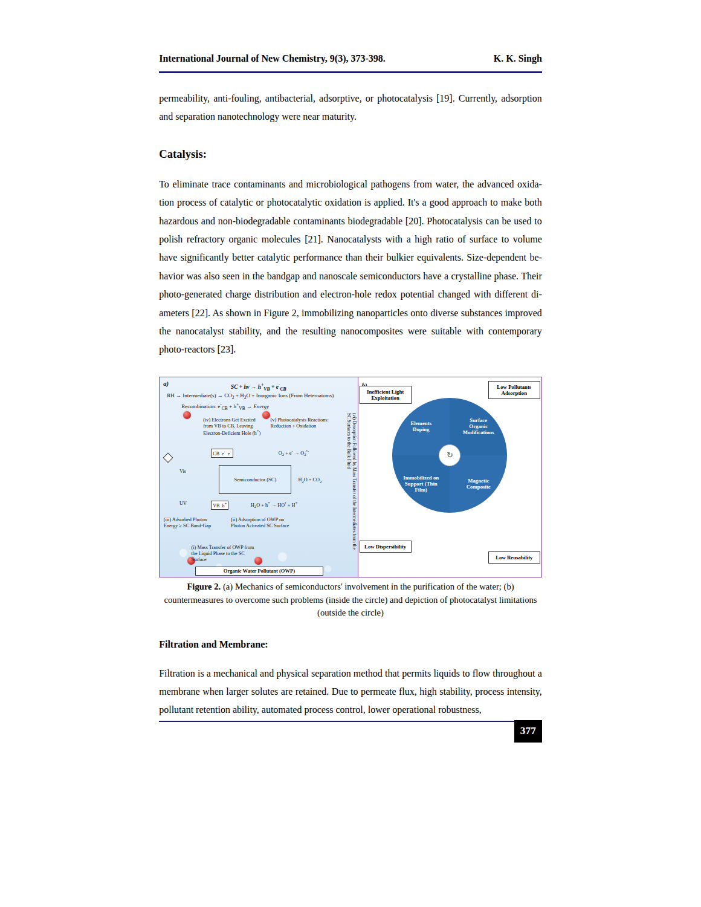International Journal of New Chemistry, 9(3), 373-398. K. K. Singh
permeability, anti-fouling, antibacterial, adsorptive, or photocatalysis [19]. Currently, adsorption and separation nanotechnology were near maturity.
Catalysis:
To eliminate trace contaminants and microbiological pathogens from water, the advanced oxidation process of catalytic or photocatalytic oxidation is applied. It's a good approach to make both hazardous and non-biodegradable contaminants biodegradable [20]. Photocatalysis can be used to polish refractory organic molecules [21]. Nanocatalysts with a high ratio of surface to volume have significantly better catalytic performance than their bulkier equivalents. Size-dependent behavior was also seen in the bandgap and nanoscale semiconductors have a crystalline phase. Their photo-generated charge distribution and electron-hole redox potential changed with different diameters [22]. As shown in Figure 2, immobilizing nanoparticles onto diverse substances improved the nanocatalyst stability, and the resulting nanocomposites were suitable with contemporary photo-reactors [23].
a)
SC + hv → h+VB + e-CB
RH → Intermediate(s) → CO2 + H2O + Inorganic Ions (From Heteroatoms)
Recombination: e-CB + h+VB → Energy
(iv) Electrons Get Excited from VB to CB, Leaving Electron-Deficient Hole (h+)
(v) Photocatalysis Reactions: Reduction + Oxidation
CB e- e-
Semiconductor (SC)
VB h+
O2 + e- → O2•-
H2O + CO2
H2O + h+ → HO• + H+
Vis
UV
(iii) Adsorbed Photon Energy ≥ SC Band-Gap
(ii) Adsorption of OWP on Photon Activated SC Surface
(i) Mass Transfer of OWP from the Liquid Phase to the SC Surface
(vi) Desorption Followed by Mass Transfer of the Intermediates from the SC Surfaces to the Bulk Fluid
Organic Water Pollutant (OWP)
b)
Inefficient Light Exploitation
Low Pollutants Adsorption
Low Dispersibility
Low Reusability
Elements
Doping
Surface
Organic
Modifications
Immobilized on
Support (Thin
Film)
Magnetic
Composite
↻
Figure 2. (a) Mechanics of semiconductors' involvement in the purification of the water; (b) countermeasures to overcome such problems (inside the circle) and depiction of photocatalyst limitations (outside the circle)
Filtration and Membrane:
Filtration is a mechanical and physical separation method that permits liquids to flow throughout a membrane when larger solutes are retained. Due to permeate flux, high stability, process intensity, pollutant retention ability, automated process control, lower operational robustness,
377